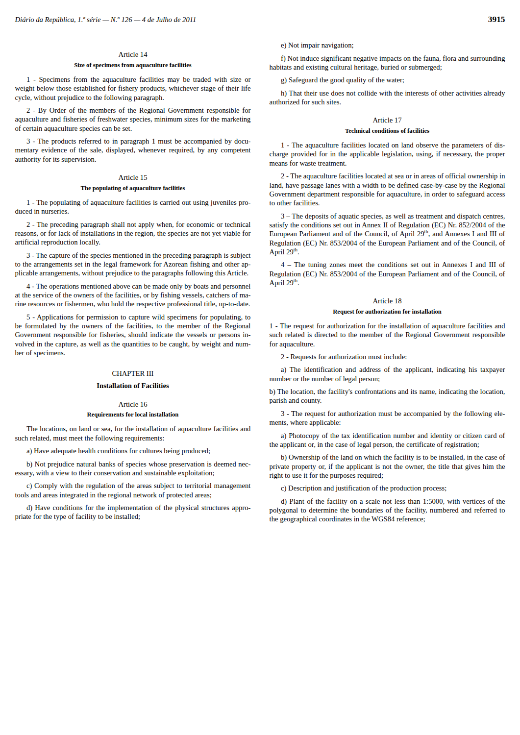Diário da República, 1.ª série — N.º 126 — 4 de Julho de 2011 3915
Article 14
Size of specimens from aquaculture facilities
1 - Specimens from the aquaculture facilities may be traded with size or weight below those established for fishery products, whichever stage of their life cycle, without prejudice to the following paragraph.
2 - By Order of the members of the Regional Government responsible for aquaculture and fisheries of freshwater species, minimum sizes for the marketing of certain aquaculture species can be set.
3 - The products referred to in paragraph 1 must be accompanied by documentary evidence of the sale, displayed, whenever required, by any competent authority for its supervision.
Article 15
The populating of aquaculture facilities
1 - The populating of aquaculture facilities is carried out using juveniles produced in nurseries.
2 - The preceding paragraph shall not apply when, for economic or technical reasons, or for lack of installations in the region, the species are not yet viable for artificial reproduction locally.
3 - The capture of the species mentioned in the preceding paragraph is subject to the arrangements set in the legal framework for Azorean fishing and other applicable arrangements, without prejudice to the paragraphs following this Article.
4 - The operations mentioned above can be made only by boats and personnel at the service of the owners of the facilities, or by fishing vessels, catchers of marine resources or fishermen, who hold the respective professional title, up-to-date.
5 - Applications for permission to capture wild specimens for populating, to be formulated by the owners of the facilities, to the member of the Regional Government responsible for fisheries, should indicate the vessels or persons involved in the capture, as well as the quantities to be caught, by weight and number of specimens.
CHAPTER III Installation of Facilities
Article 16
Requirements for local installation
The locations, on land or sea, for the installation of aquaculture facilities and such related, must meet the following requirements:
a) Have adequate health conditions for cultures being produced;
b) Not prejudice natural banks of species whose preservation is deemed necessary, with a view to their conservation and sustainable exploitation;
c) Comply with the regulation of the areas subject to territorial management tools and areas integrated in the regional network of protected areas;
d) Have conditions for the implementation of the physical structures appropriate for the type of facility to be installed;
e) Not impair navigation;
f) Not induce significant negative impacts on the fauna, flora and surrounding habitats and existing cultural heritage, buried or submerged;
g) Safeguard the good quality of the water;
h) That their use does not collide with the interests of other activities already authorized for such sites.
Article 17
Technical conditions of facilities
1 - The aquaculture facilities located on land observe the parameters of discharge provided for in the applicable legislation, using, if necessary, the proper means for waste treatment.
2 - The aquaculture facilities located at sea or in areas of official ownership in land, have passage lanes with a width to be defined case-by-case by the Regional Government department responsible for aquaculture, in order to safeguard access to other facilities.
3 – The deposits of aquatic species, as well as treatment and dispatch centres, satisfy the conditions set out in Annex II of Regulation (EC) Nr. 852/2004 of the European Parliament and of the Council, of April 29th, and Annexes I and III of Regulation (EC) Nr. 853/2004 of the European Parliament and of the Council, of April 29th.
4 – The tuning zones meet the conditions set out in Annexes I and III of Regulation (EC) Nr. 853/2004 of the European Parliament and of the Council, of April 29th.
Article 18
Request for authorization for installation
1 - The request for authorization for the installation of aquaculture facilities and such related is directed to the member of the Regional Government responsible for aquaculture.
2 - Requests for authorization must include:
a) The identification and address of the applicant, indicating his taxpayer number or the number of legal person;
b) The location, the facility's confrontations and its name, indicating the location, parish and county.
3 - The request for authorization must be accompanied by the following elements, where applicable:
a) Photocopy of the tax identification number and identity or citizen card of the applicant or, in the case of legal person, the certificate of registration;
b) Ownership of the land on which the facility is to be installed, in the case of private property or, if the applicant is not the owner, the title that gives him the right to use it for the purposes required;
c) Description and justification of the production process;
d) Plant of the facility on a scale not less than 1:5000, with vertices of the polygonal to determine the boundaries of the facility, numbered and referred to the geographical coordinates in the WGS84 reference;